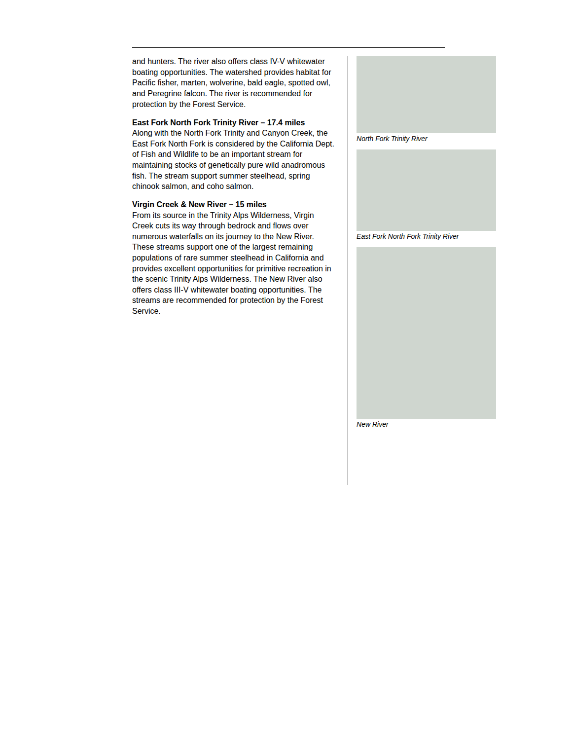and hunters. The river also offers class IV-V whitewater boating opportunities. The watershed provides habitat for Pacific fisher, marten, wolverine, bald eagle, spotted owl, and Peregrine falcon. The river is recommended for protection by the Forest Service.
East Fork North Fork Trinity River – 17.4 miles
Along with the North Fork Trinity and Canyon Creek, the East Fork North Fork is considered by the California Dept. of Fish and Wildlife to be an important stream for maintaining stocks of genetically pure wild anadromous fish. The stream support summer steelhead, spring chinook salmon, and coho salmon.
Virgin Creek & New River – 15 miles
From its source in the Trinity Alps Wilderness, Virgin Creek cuts its way through bedrock and flows over numerous waterfalls on its journey to the New River. These streams support one of the largest remaining populations of rare summer steelhead in California and provides excellent opportunities for primitive recreation in the scenic Trinity Alps Wilderness. The New River also offers class III-V whitewater boating opportunities. The streams are recommended for protection by the Forest Service.
North Fork Trinity River
East Fork North Fork Trinity River
New River